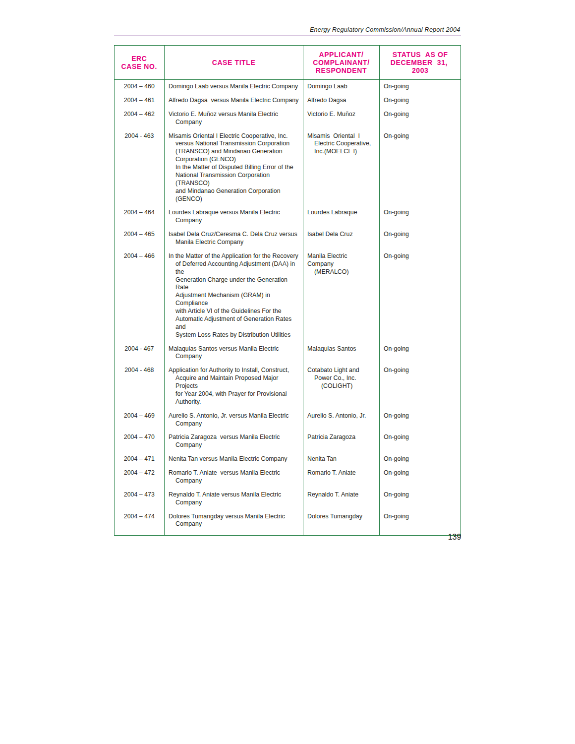Energy Regulatory Commission/Annual Report 2004
| ERC CASE NO. | CASE TITLE | APPLICANT/ COMPLAINANT/ RESPONDENT | STATUS AS OF DECEMBER 31, 2003 |
| --- | --- | --- | --- |
| 2004 – 460 | Domingo Laab versus Manila Electric Company | Domingo Laab | On-going |
| 2004 – 461 | Alfredo Dagsa versus Manila Electric Company | Alfredo Dagsa | On-going |
| 2004 – 462 | Victorio E. Muñoz versus Manila Electric Company | Victorio E. Muñoz | On-going |
| 2004 - 463 | Misamis Oriental I Electric Cooperative, Inc. versus National Transmission Corporation (TRANSCO) and Mindanao Generation Corporation (GENCO) In the Matter of Disputed Billing Error of the National Transmission Corporation (TRANSCO) and Mindanao Generation Corporation (GENCO) | Misamis Oriental I Electric Cooperative, Inc.(MOELCI I) | On-going |
| 2004 – 464 | Lourdes Labraque versus Manila Electric Company | Lourdes Labraque | On-going |
| 2004 – 465 | Isabel Dela Cruz/Ceresma C. Dela Cruz versus Manila Electric Company | Isabel Dela Cruz | On-going |
| 2004 – 466 | In the Matter of the Application for the Recovery of Deferred Accounting Adjustment (DAA) in the Generation Charge under the Generation Rate Adjustment Mechanism (GRAM) in Compliance with Article VI of the Guidelines For the Automatic Adjustment of Generation Rates and System Loss Rates by Distribution Utilities | Manila Electric Company (MERALCO) | On-going |
| 2004 - 467 | Malaquias Santos versus Manila Electric Company | Malaquias Santos | On-going |
| 2004 - 468 | Application for Authority to Install, Construct, Acquire and Maintain Proposed Major Projects for Year 2004, with Prayer for Provisional Authority. | Cotabato Light and Power Co., Inc. (COLIGHT) | On-going |
| 2004 – 469 | Aurelio S. Antonio, Jr. versus Manila Electric Company | Aurelio S. Antonio, Jr. | On-going |
| 2004 – 470 | Patricia Zaragoza versus Manila Electric Company | Patricia Zaragoza | On-going |
| 2004 – 471 | Nenita Tan versus Manila Electric Company | Nenita Tan | On-going |
| 2004 – 472 | Romario T. Aniate versus Manila Electric Company | Romario T. Aniate | On-going |
| 2004 – 473 | Reynaldo T. Aniate versus Manila Electric Company | Reynaldo T. Aniate | On-going |
| 2004 – 474 | Dolores Tumangday versus Manila Electric Company | Dolores Tumangday | On-going |
139